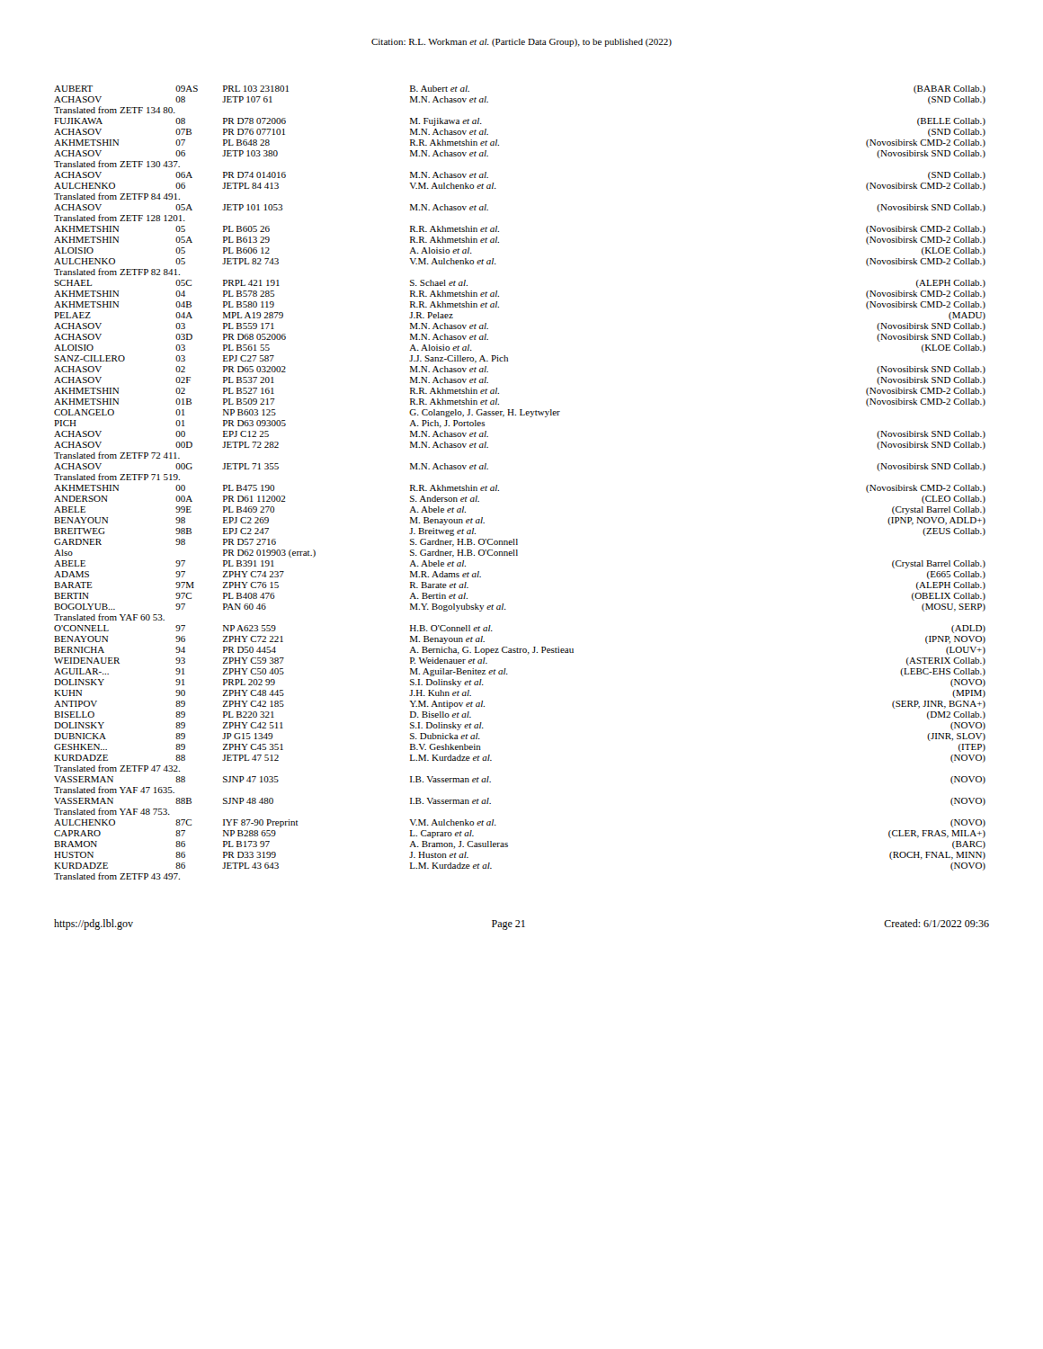Citation: R.L. Workman et al. (Particle Data Group), to be published (2022)
| AUBERT | 09AS | PRL 103 231801 | B. Aubert et al. | (BABAR Collab.) |
| ACHASOV | 08 | JETP 107 61 | M.N. Achasov et al. | (SND Collab.) |
| Translated from ZETF 134 80. |
| FUJIKAWA | 08 | PR D78 072006 | M. Fujikawa et al. | (BELLE Collab.) |
| ACHASOV | 07B | PR D76 077101 | M.N. Achasov et al. | (SND Collab.) |
| AKHMETSHIN | 07 | PL B648 28 | R.R. Akhmetshin et al. | (Novosibirsk CMD-2 Collab.) |
| ACHASOV | 06 | JETP 103 380 | M.N. Achasov et al. | (Novosibirsk SND Collab.) |
| Translated from ZETF 130 437. |
| ACHASOV | 06A | PR D74 014016 | M.N. Achasov et al. | (SND Collab.) |
| AULCHENKO | 06 | JETPL 84 413 | V.M. Aulchenko et al. | (Novosibirsk CMD-2 Collab.) |
| Translated from ZETFP 84 491. |
| ACHASOV | 05A | JETP 101 1053 | M.N. Achasov et al. | (Novosibirsk SND Collab.) |
| Translated from ZETF 128 1201. |
| AKHMETSHIN | 05 | PL B605 26 | R.R. Akhmetshin et al. | (Novosibirsk CMD-2 Collab.) |
| AKHMETSHIN | 05A | PL B613 29 | R.R. Akhmetshin et al. | (Novosibirsk CMD-2 Collab.) |
| ALOISIO | 05 | PL B606 12 | A. Aloisio et al. | (KLOE Collab.) |
| AULCHENKO | 05 | JETPL 82 743 | V.M. Aulchenko et al. | (Novosibirsk CMD-2 Collab.) |
| Translated from ZETFP 82 841. |
| SCHAEL | 05C | PRPL 421 191 | S. Schael et al. | (ALEPH Collab.) |
| AKHMETSHIN | 04 | PL B578 285 | R.R. Akhmetshin et al. | (Novosibirsk CMD-2 Collab.) |
| AKHMETSHIN | 04B | PL B580 119 | R.R. Akhmetshin et al. | (Novosibirsk CMD-2 Collab.) |
| PELAEZ | 04A | MPL A19 2879 | J.R. Pelaez | (MADU) |
| ACHASOV | 03 | PL B559 171 | M.N. Achasov et al. | (Novosibirsk SND Collab.) |
| ACHASOV | 03D | PR D68 052006 | M.N. Achasov et al. | (Novosibirsk SND Collab.) |
| ALOISIO | 03 | PL B561 55 | A. Aloisio et al. | (KLOE Collab.) |
| SANZ-CILLERO | 03 | EPJ C27 587 | J.J. Sanz-Cillero, A. Pich | |
| ACHASOV | 02 | PR D65 032002 | M.N. Achasov et al. | (Novosibirsk SND Collab.) |
| ACHASOV | 02F | PL B537 201 | M.N. Achasov et al. | (Novosibirsk SND Collab.) |
| AKHMETSHIN | 02 | PL B527 161 | R.R. Akhmetshin et al. | (Novosibirsk CMD-2 Collab.) |
| AKHMETSHIN | 01B | PL B509 217 | R.R. Akhmetshin et al. | (Novosibirsk CMD-2 Collab.) |
| COLANGELO | 01 | NP B603 125 | G. Colangelo, J. Gasser, H. Leytwyler | |
| PICH | 01 | PR D63 093005 | A. Pich, J. Portoles | |
| ACHASOV | 00 | EPJ C12 25 | M.N. Achasov et al. | (Novosibirsk SND Collab.) |
| ACHASOV | 00D | JETPL 72 282 | M.N. Achasov et al. | (Novosibirsk SND Collab.) |
| Translated from ZETFP 72 411. |
| ACHASOV | 00G | JETPL 71 355 | M.N. Achasov et al. | (Novosibirsk SND Collab.) |
| Translated from ZETFP 71 519. |
| AKHMETSHIN | 00 | PL B475 190 | R.R. Akhmetshin et al. | (Novosibirsk CMD-2 Collab.) |
| ANDERSON | 00A | PR D61 112002 | S. Anderson et al. | (CLEO Collab.) |
| ABELE | 99E | PL B469 270 | A. Abele et al. | (Crystal Barrel Collab.) |
| BENAYOUN | 98 | EPJ C2 269 | M. Benayoun et al. | (IPNP, NOVO, ADLD+) |
| BREITWEG | 98B | EPJ C2 247 | J. Breitweg et al. | (ZEUS Collab.) |
| GARDNER | 98 | PR D57 2716 | S. Gardner, H.B. O'Connell | |
| Also | | PR D62 019903 (errat.) | S. Gardner, H.B. O'Connell | |
| ABELE | 97 | PL B391 191 | A. Abele et al. | (Crystal Barrel Collab.) |
| ADAMS | 97 | ZPHY C74 237 | M.R. Adams et al. | (E665 Collab.) |
| BARATE | 97M | ZPHY C76 15 | R. Barate et al. | (ALEPH Collab.) |
| BERTIN | 97C | PL B408 476 | A. Bertin et al. | (OBELIX Collab.) |
| BOGOLYUB... | 97 | PAN 60 46 | M.Y. Bogolyubsky et al. | (MOSU, SERP) |
| Translated from YAF 60 53. |
| O'CONNELL | 97 | NP A623 559 | H.B. O'Connell et al. | (ADLD) |
| BENAYOUN | 96 | ZPHY C72 221 | M. Benayoun et al. | (IPNP, NOVO) |
| BERNICHA | 94 | PR D50 4454 | A. Bernicha, G. Lopez Castro, J. Pestieau | (LOUV+) |
| WEIDENAUER | 93 | ZPHY C59 387 | P. Weidenauer et al. | (ASTERIX Collab.) |
| AGUILAR-... | 91 | ZPHY C50 405 | M. Aguilar-Benitez et al. | (LEBC-EHS Collab.) |
| DOLINSKY | 91 | PRPL 202 99 | S.I. Dolinsky et al. | (NOVO) |
| KUHN | 90 | ZPHY C48 445 | J.H. Kuhn et al. | (MPIM) |
| ANTIPOV | 89 | ZPHY C42 185 | Y.M. Antipov et al. | (SERP, JINR, BGNA+) |
| BISELLO | 89 | PL B220 321 | D. Bisello et al. | (DM2 Collab.) |
| DOLINSKY | 89 | ZPHY C42 511 | S.I. Dolinsky et al. | (NOVO) |
| DUBNICKA | 89 | JP G15 1349 | S. Dubnicka et al. | (JINR, SLOV) |
| GESHKEN... | 89 | ZPHY C45 351 | B.V. Geshkenbein | (ITEP) |
| KURDADZE | 88 | JETPL 47 512 | L.M. Kurdadze et al. | (NOVO) |
| Translated from ZETFP 47 432. |
| VASSERMAN | 88 | SJNP 47 1035 | I.B. Vasserman et al. | (NOVO) |
| Translated from YAF 47 1635. |
| VASSERMAN | 88B | SJNP 48 480 | I.B. Vasserman et al. | (NOVO) |
| Translated from YAF 48 753. |
| AULCHENKO | 87C | IYF 87-90 Preprint | V.M. Aulchenko et al. | (NOVO) |
| CAPRARO | 87 | NP B288 659 | L. Capraro et al. | (CLER, FRAS, MILA+) |
| BRAMON | 86 | PL B173 97 | A. Bramon, J. Casulleras | (BARC) |
| HUSTON | 86 | PR D33 3199 | J. Huston et al. | (ROCH, FNAL, MINN) |
| KURDADZE | 86 | JETPL 43 643 | L.M. Kurdadze et al. | (NOVO) |
| Translated from ZETFP 43 497. |
https://pdg.lbl.gov Page 21 Created: 6/1/2022 09:36